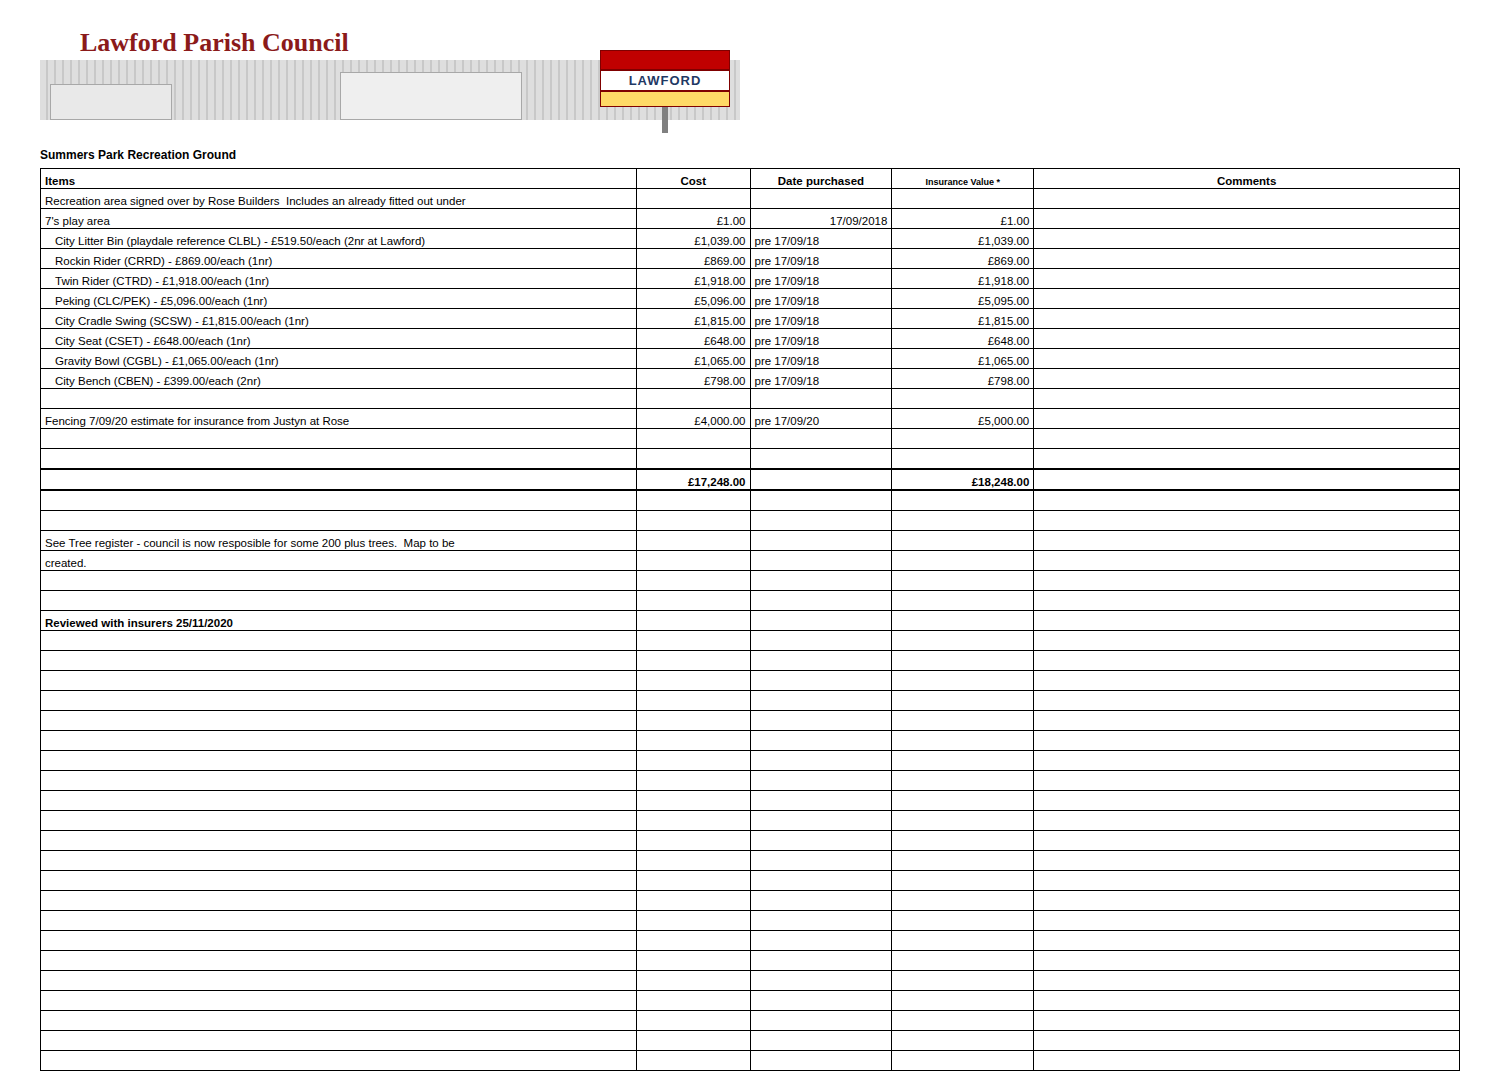Lawford Parish Council
LAWFORD
Summers Park Recreation Ground
| Items | Cost | Date purchased | Insurance Value * | Comments |
| --- | --- | --- | --- | --- |
| Recreation area signed over by Rose Builders Includes an already fitted out under | | | | |
| 7's play area | £1.00 | 17/09/2018 | £1.00 | |
| City Litter Bin (playdale reference CLBL) - £519.50/each (2nr at Lawford) | £1,039.00 | pre 17/09/18 | £1,039.00 | |
| Rockin Rider (CRRD) - £869.00/each (1nr) | £869.00 | pre 17/09/18 | £869.00 | |
| Twin Rider (CTRD) - £1,918.00/each (1nr) | £1,918.00 | pre 17/09/18 | £1,918.00 | |
| Peking (CLC/PEK) - £5,096.00/each (1nr) | £5,096.00 | pre 17/09/18 | £5,095.00 | |
| City Cradle Swing (SCSW) - £1,815.00/each (1nr) | £1,815.00 | pre 17/09/18 | £1,815.00 | |
| City Seat (CSET) - £648.00/each (1nr) | £648.00 | pre 17/09/18 | £648.00 | |
| Gravity Bowl (CGBL) - £1,065.00/each (1nr) | £1,065.00 | pre 17/09/18 | £1,065.00 | |
| City Bench (CBEN) - £399.00/each (2nr) | £798.00 | pre 17/09/18 | £798.00 | |
| Fencing 7/09/20 estimate for insurance from Justyn at Rose | £4,000.00 | pre 17/09/20 | £5,000.00 | |
| | £17,248.00 | | £18,248.00 | |
| See Tree register - council is now resposible for some 200 plus trees. Map to be | | | | |
| created. | | | | |
| Reviewed with insurers 25/11/2020 | | | | |